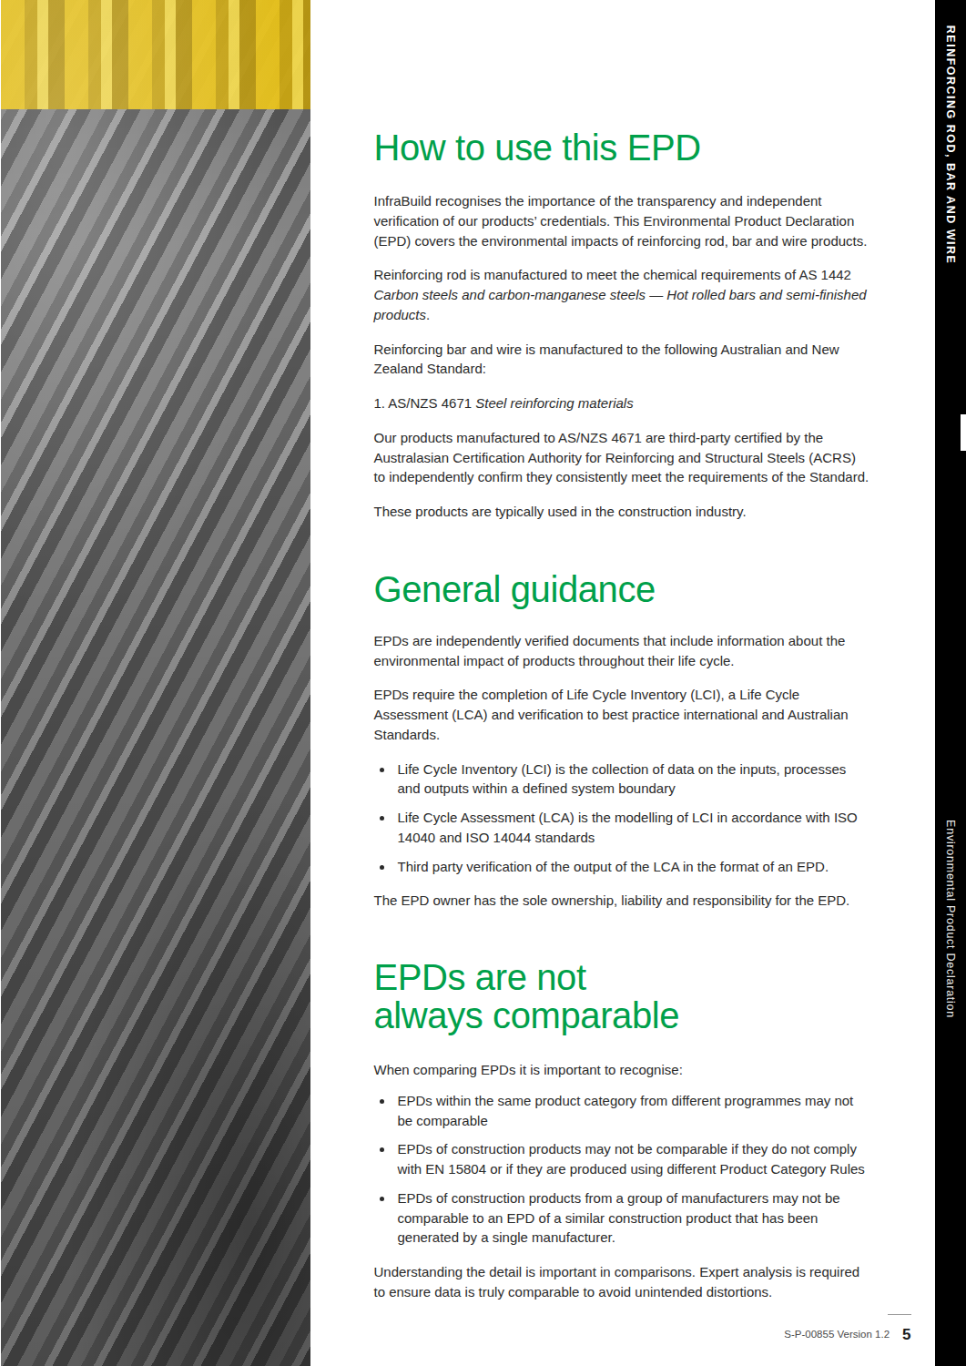How to use this EPD
InfraBuild recognises the importance of the transparency and independent verification of our products’ credentials. This Environmental Product Declaration (EPD) covers the environmental impacts of reinforcing rod, bar and wire products.
Reinforcing rod is manufactured to meet the chemical requirements of AS 1442 Carbon steels and carbon-manganese steels — Hot rolled bars and semi-finished products.
Reinforcing bar and wire is manufactured to the following Australian and New Zealand Standard:
1. AS/NZS 4671 Steel reinforcing materials
Our products manufactured to AS/NZS 4671 are third-party certified by the Australasian Certification Authority for Reinforcing and Structural Steels (ACRS) to independently confirm they consistently meet the requirements of the Standard.
These products are typically used in the construction industry.
General guidance
EPDs are independently verified documents that include information about the environmental impact of products throughout their life cycle.
EPDs require the completion of Life Cycle Inventory (LCI), a Life Cycle Assessment (LCA) and verification to best practice international and Australian Standards.
Life Cycle Inventory (LCI) is the collection of data on the inputs, processes and outputs within a defined system boundary
Life Cycle Assessment (LCA) is the modelling of LCI in accordance with ISO 14040 and ISO 14044 standards
Third party verification of the output of the LCA in the format of an EPD.
The EPD owner has the sole ownership, liability and responsibility for the EPD.
EPDs are not
always comparable
When comparing EPDs it is important to recognise:
EPDs within the same product category from different programmes may not be comparable
EPDs of construction products may not be comparable if they do not comply with EN 15804 or if they are produced using different Product Category Rules
EPDs of construction products from a group of manufacturers may not be comparable to an EPD of a similar construction product that has been generated by a single manufacturer.
Understanding the detail is important in comparisons. Expert analysis is required to ensure data is truly comparable to avoid unintended distortions.
REINFORCING ROD, BAR AND WIRE Environmental Product Declaration
S-P-00855 Version 1.2 5